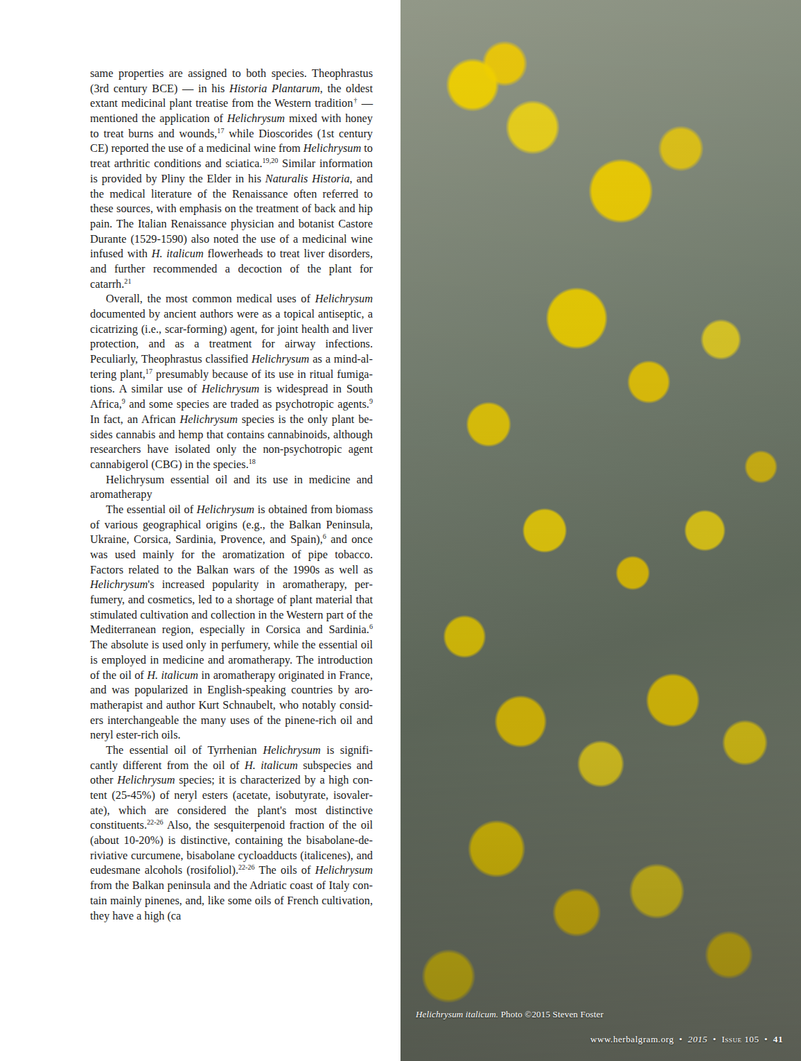same properties are assigned to both species. Theophrastus (3rd century BCE) — in his Historia Plantarum, the oldest extant medicinal plant treatise from the Western tradition† — mentioned the application of Helichrysum mixed with honey to treat burns and wounds,17 while Dioscorides (1st century CE) reported the use of a medicinal wine from Helichrysum to treat arthritic conditions and sciatica.19,20 Similar information is provided by Pliny the Elder in his Naturalis Historia, and the medical literature of the Renaissance often referred to these sources, with emphasis on the treatment of back and hip pain. The Italian Renaissance physician and botanist Castore Durante (1529-1590) also noted the use of a medicinal wine infused with H. italicum flowerheads to treat liver disorders, and further recommended a decoction of the plant for catarrh.21
Overall, the most common medical uses of Helichrysum documented by ancient authors were as a topical antiseptic, a cicatrizing (i.e., scar-forming) agent, for joint health and liver protection, and as a treatment for airway infections. Peculiarly, Theophrastus classified Helichrysum as a mind-altering plant,17 presumably because of its use in ritual fumigations. A similar use of Helichrysum is widespread in South Africa,9 and some species are traded as psychotropic agents.9 In fact, an African Helichrysum species is the only plant besides cannabis and hemp that contains cannabinoids, although researchers have isolated only the non-psychotropic agent cannabigerol (CBG) in the species.18
Helichrysum essential oil and its use in medicine and aromatherapy
The essential oil of Helichrysum is obtained from biomass of various geographical origins (e.g., the Balkan Peninsula, Ukraine, Corsica, Sardinia, Provence, and Spain),6 and once was used mainly for the aromatization of pipe tobacco. Factors related to the Balkan wars of the 1990s as well as Helichrysum's increased popularity in aromatherapy, perfumery, and cosmetics, led to a shortage of plant material that stimulated cultivation and collection in the Western part of the Mediterranean region, especially in Corsica and Sardinia.6 The absolute is used only in perfumery, while the essential oil is employed in medicine and aromatherapy. The introduction of the oil of H. italicum in aromatherapy originated in France, and was popularized in English-speaking countries by aromatherapist and author Kurt Schnaubelt, who notably considers interchangeable the many uses of the pinene-rich oil and neryl ester-rich oils.
The essential oil of Tyrrhenian Helichrysum is significantly different from the oil of H. italicum subspecies and other Helichrysum species; it is characterized by a high content (25-45%) of neryl esters (acetate, isobutyrate, isovalerate), which are considered the plant's most distinctive constituents.22-26 Also, the sesquiterpenoid fraction of the oil (about 10-20%) is distinctive, containing the bisabolane-deriviative curcumene, bisabolane cycloadducts (italicenes), and eudesmane alcohols (rosifoliol).22-26 The oils of Helichrysum from the Balkan peninsula and the Adriatic coast of Italy contain mainly pinenes, and, like some oils of French cultivation, they have a high (ca
Helichrysum italicum. Photo ©2015 Steven Foster
www.herbalgram.org • 2015 • Issue 105 • 41